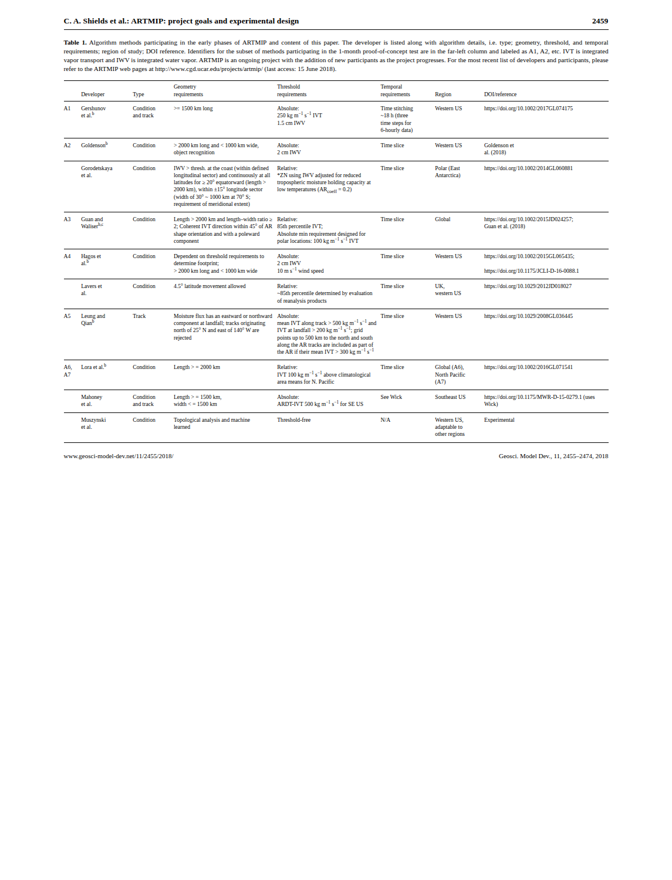C. A. Shields et al.: ARTMIP: project goals and experimental design
2459
Table 1. Algorithm methods participating in the early phases of ARTMIP and content of this paper. The developer is listed along with algorithm details, i.e. type; geometry, threshold, and temporal requirements; region of study; DOI reference. Identifiers for the subset of methods participating in the 1-month proof-of-concept test are in the far-left column and labeled as A1, A2, etc. IVT is integrated vapor transport and IWV is integrated water vapor. ARTMIP is an ongoing project with the addition of new participants as the project progresses. For the most recent list of developers and participants, please refer to the ARTMIP web pages at http://www.cgd.ucar.edu/projects/artmip/ (last access: 15 June 2018).
| | Developer | Type | Geometry requirements | Threshold requirements | Temporal requirements | Region | DOI/reference |
| --- | --- | --- | --- | --- | --- | --- | --- |
| A1 | Gershunov et al. b | Condition and track | >= 1500 km long | Absolute: 250 kg m −1 s −1 IVT 1.5 cm IWV | Time stitching ~18 h (three time steps for 6-hourly data) | Western US | https://doi.org/10.1002/2017GL074175 |
| A2 | Goldenson b | Condition | > 2000 km long and < 1000 km wide, object recognition | Absolute: 2 cm IWV | Time slice | Western US | Goldenson et al. (2018) |
| | Gorodetskaya et al. | Condition | IWV > thresh. at the coast (within defined longitudinal sector) and continuously at all latitudes for ≥ 20° equatorward (length > 2000 km), within ±15° longitude sector (width of 30° ~ 1000 km at 70° S; requirement of meridional extent) | Relative: *ZN using IWV adjusted for reduced tropospheric moisture holding capacity at low temperatures (AR coeff = 0.2) | Time slice | Polar (East Antarctica) | https://doi.org/10.1002/2014GL060881 |
| A3 | Guan and Waliser b,c | Condition | Length > 2000 km and length–width ratio ≥ 2; Coherent IVT direction within 45° of AR shape orientation and with a poleward component | Relative: 85th percentile IVT; Absolute min requirement designed for polar locations: 100 kg m −1 s −1 IVT | Time slice | Global | https://doi.org/10.1002/2015JD024257 ; Guan et al. (2018) |
| A4 | Hagos et al. b | Condition | Dependent on threshold requirements to determine footprint; > 2000 km long and < 1000 km wide | Absolute: 2 cm IWV 10 m s −1 wind speed | Time slice | Western US | https://doi.org/10.1002/2015GL065435 ; https://doi.org/10.1175/JCLI-D-16-0088.1 |
| | Lavers et al. | Condition | 4.5° latitude movement allowed | Relative: ~85th percentile determined by evaluation of reanalysis products | Time slice | UK, western US | https://doi.org/10.1029/2012JD018027 |
| A5 | Leung and Qian b | Track | Moisture flux has an eastward or northward component at landfall; tracks originating north of 25° N and east of 140° W are rejected | Absolute: mean IVT along track > 500 kg m −1 s −1 and IVT at landfall > 200 kg m −1 s −1 ; grid points up to 500 km to the north and south along the AR tracks are included as part of the AR if their mean IVT > 300 kg m −1 s −1 | Time slice | Western US | https://doi.org/10.1029/2008GL036445 |
| A6, A7 | Lora et al. b | Condition | Length > = 2000 km | Relative: IVT 100 kg m −1 s −1 above climatological area means for N. Pacific | Time slice | Global (A6), North Pacific (A7) | https://doi.org/10.1002/2016GL071541 |
| | Mahoney et al. | Condition and track | Length > = 1500 km, width < = 1500 km | Absolute: ARDT-IVT 500 kg m −1 s −1 for SE US | See Wick | Southeast US | https://doi.org/10.1175/MWR-D-15-0279.1 (uses Wick) |
| | Muszynski et al. | Condition | Topological analysis and machine learned | Threshold-free | N/A | Western US, adaptable to other regions | Experimental |
www.geosci-model-dev.net/11/2455/2018/
Geosci. Model Dev., 11, 2455–2474, 2018